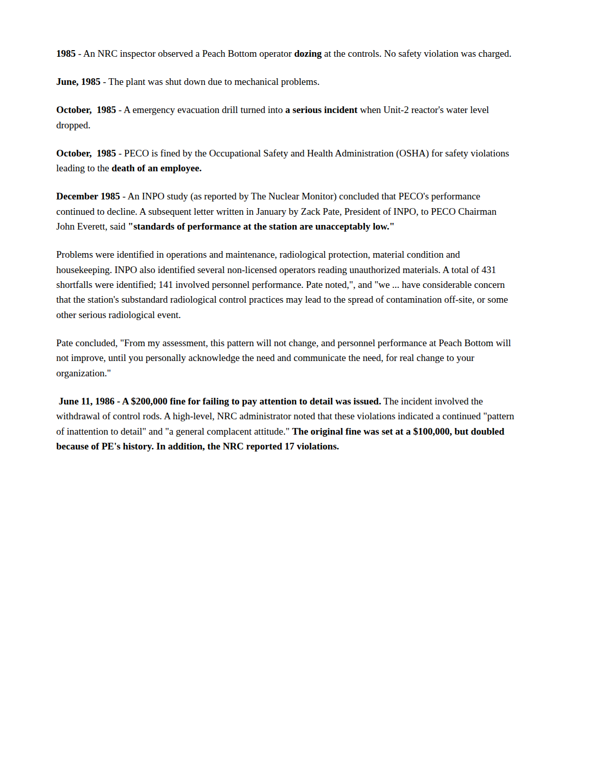1985 - An NRC inspector observed a Peach Bottom operator dozing at the controls. No safety violation was charged.
June, 1985 - The plant was shut down due to mechanical problems.
October, 1985 - A emergency evacuation drill turned into a serious incident when Unit-2 reactor's water level dropped.
October, 1985 - PECO is fined by the Occupational Safety and Health Administration (OSHA) for safety violations leading to the death of an employee.
December 1985 - An INPO study (as reported by The Nuclear Monitor) concluded that PECO's performance continued to decline. A subsequent letter written in January by Zack Pate, President of INPO, to PECO Chairman John Everett, said "standards of performance at the station are unacceptably low."
Problems were identified in operations and maintenance, radiological protection, material condition and housekeeping. INPO also identified several non-licensed operators reading unauthorized materials. A total of 431 shortfalls were identified; 141 involved personnel performance. Pate noted,", and "we ... have considerable concern that the station's substandard radiological control practices may lead to the spread of contamination off-site, or some other serious radiological event.
Pate concluded, "From my assessment, this pattern will not change, and personnel performance at Peach Bottom will not improve, until you personally acknowledge the need and communicate the need, for real change to your organization."
June 11, 1986 - A $200,000 fine for failing to pay attention to detail was issued. The incident involved the withdrawal of control rods. A high-level, NRC administrator noted that these violations indicated a continued "pattern of inattention to detail" and "a general complacent attitude." The original fine was set at a $100,000, but doubled because of PE's history. In addition, the NRC reported 17 violations.